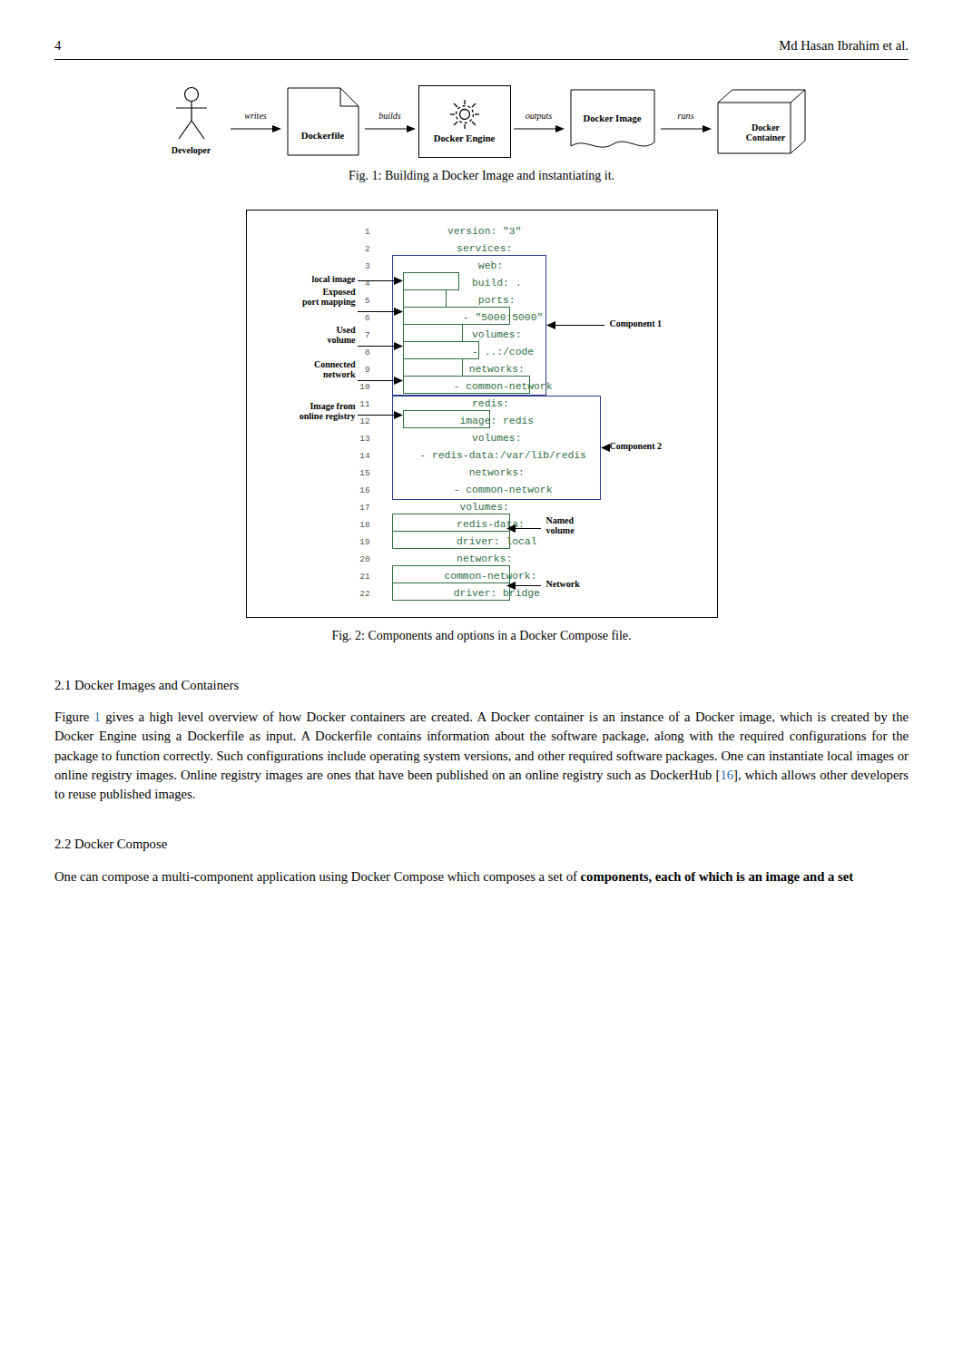4 Md Hasan Ibrahim et al.
Developer
writes
Dockerfile
builds
Docker Engine
outputs
Docker Image
runs
Docker
Container
Fig. 1: Building a Docker Image and instantiating it.
1 2 3 4 5 6 7 8 9 10 11 12 13 14 15 16 17 18 19 20 21 22
version: "3" services: web: build: . ports: - "5000:5000" volumes: - ..:/code networks: - common-network redis: image: redis volumes: - redis-data:/var/lib/redis networks: - common-network volumes: redis-data: driver: local networks: common-network: driver: bridge
local image
Exposed
port mapping
Used
volume
Connected
network
Image from
online registry
Component 1
Component 2
Named
volume
Network
Fig. 2: Components and options in a Docker Compose file.
2.1 Docker Images and Containers
Figure 1 gives a high level overview of how Docker containers are created. A Docker container is an instance of a Docker image, which is created by the Docker Engine using a Dockerfile as input. A Dockerfile contains information about the software package, along with the required configurations for the package to function correctly. Such configurations include operating system versions, and other required software packages. One can instantiate local images or online registry images. Online registry images are ones that have been published on an online registry such as DockerHub [16], which allows other developers to reuse published images.
2.2 Docker Compose
One can compose a multi-component application using Docker Compose which composes a set of components, each of which is an image and a set